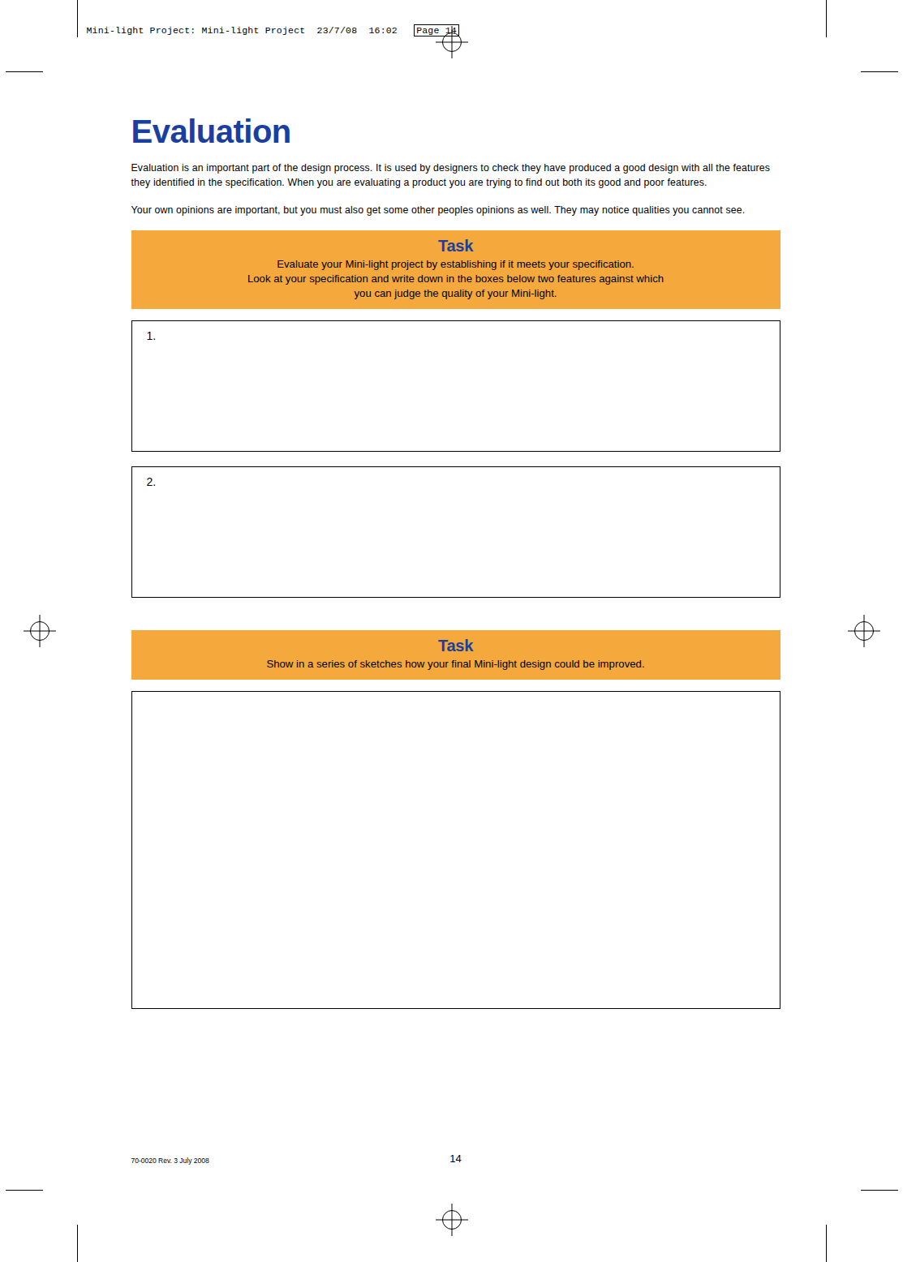Mini-light Project: Mini-light Project 23/7/08 16:02 Page 14
Evaluation
Evaluation is an important part of the design process. It is used by designers to check they have produced a good design with all the features they identified in the specification. When you are evaluating a product you are trying to find out both its good and poor features.
Your own opinions are important, but you must also get some other peoples opinions as well. They may notice qualities you cannot see.
Task
Evaluate your Mini-light project by establishing if it meets your specification.
Look at your specification and write down in the boxes below two features against which
you can judge the quality of your Mini-light.
1.
2.
Task
Show in a series of sketches how your final Mini-light design could be improved.
70-0020 Rev. 3 July 2008
14